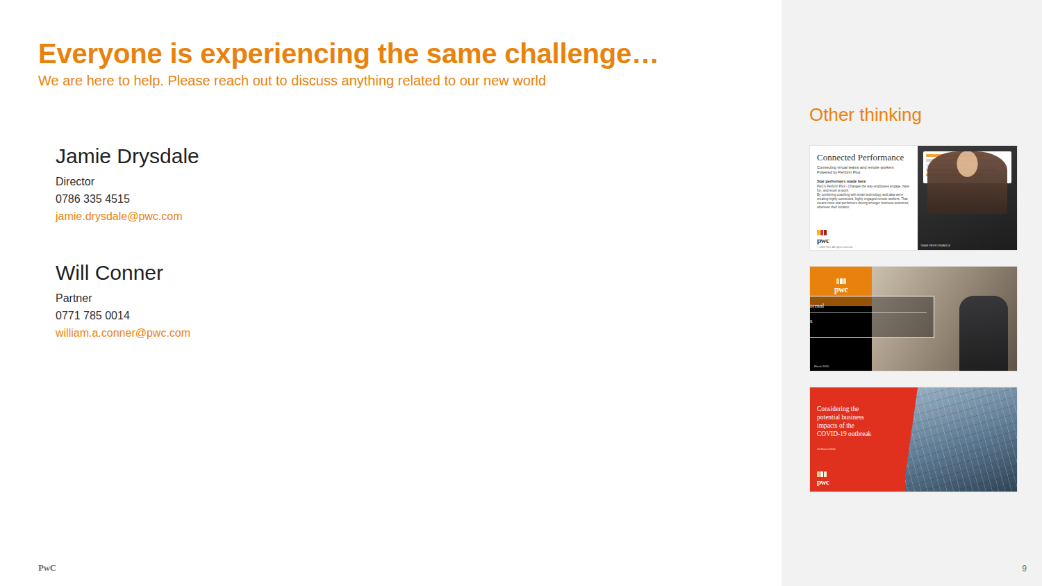Everyone is experiencing the same challenge…
We are here to help. Please reach out to discuss anything related to our new world
Jamie Drysdale
Director
0786 335 4515
jamie.drysdale@pwc.com
Will Conner
Partner
0771 785 0014
william.a.conner@pwc.com
Other thinking
Connected Performance
Connecting virtual teams and remote workers
Powered by Perform Plus
Star performers made here
PwC's Perform Plus - Changes the way employees engage, have fun, and excel at work.
By combining coaching with smart technology and data we're creating highly connected, highly engaged remote workers. That means more star performers driving stronger business outcomes, wherever their location.
pwc
© 2020 PwC. All rights reserved.
TEAM PERFORMANCE
pwc
March 2020
The New Normal
Virtual Sales
Handbook
Considering the
potential business
impacts of the
COVID-19 outbreak
15 March 2020
pwc
PwC
9